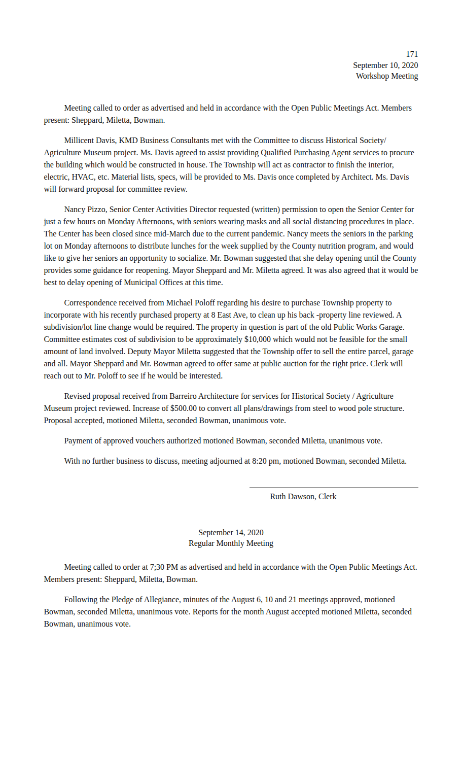171 September 10, 2020 Workshop Meeting
Meeting called to order as advertised and held in accordance with the Open Public Meetings Act. Members present: Sheppard, Miletta, Bowman.
Millicent Davis, KMD Business Consultants met with the Committee to discuss Historical Society/ Agriculture Museum project. Ms. Davis agreed to assist providing Qualified Purchasing Agent services to procure the building which would be constructed in house. The Township will act as contractor to finish the interior, electric, HVAC, etc. Material lists, specs, will be provided to Ms. Davis once completed by Architect. Ms. Davis will forward proposal for committee review.
Nancy Pizzo, Senior Center Activities Director requested (written) permission to open the Senior Center for just a few hours on Monday Afternoons, with seniors wearing masks and all social distancing procedures in place. The Center has been closed since mid-March due to the current pandemic. Nancy meets the seniors in the parking lot on Monday afternoons to distribute lunches for the week supplied by the County nutrition program, and would like to give her seniors an opportunity to socialize. Mr. Bowman suggested that she delay opening until the County provides some guidance for reopening. Mayor Sheppard and Mr. Miletta agreed. It was also agreed that it would be best to delay opening of Municipal Offices at this time.
Correspondence received from Michael Poloff regarding his desire to purchase Township property to incorporate with his recently purchased property at 8 East Ave, to clean up his back -property line reviewed. A subdivision/lot line change would be required. The property in question is part of the old Public Works Garage. Committee estimates cost of subdivision to be approximately $10,000 which would not be feasible for the small amount of land involved. Deputy Mayor Miletta suggested that the Township offer to sell the entire parcel, garage and all. Mayor Sheppard and Mr. Bowman agreed to offer same at public auction for the right price. Clerk will reach out to Mr. Poloff to see if he would be interested.
Revised proposal received from Barreiro Architecture for services for Historical Society / Agriculture Museum project reviewed. Increase of $500.00 to convert all plans/drawings from steel to wood pole structure. Proposal accepted, motioned Miletta, seconded Bowman, unanimous vote.
Payment of approved vouchers authorized motioned Bowman, seconded Miletta, unanimous vote.
With no further business to discuss, meeting adjourned at 8:20 pm, motioned Bowman, seconded Miletta.
Ruth Dawson, Clerk
September 14, 2020 Regular Monthly Meeting
Meeting called to order at 7;30 PM as advertised and held in accordance with the Open Public Meetings Act. Members present: Sheppard, Miletta, Bowman.
Following the Pledge of Allegiance, minutes of the August 6, 10 and 21 meetings approved, motioned Bowman, seconded Miletta, unanimous vote. Reports for the month August accepted motioned Miletta, seconded Bowman, unanimous vote.